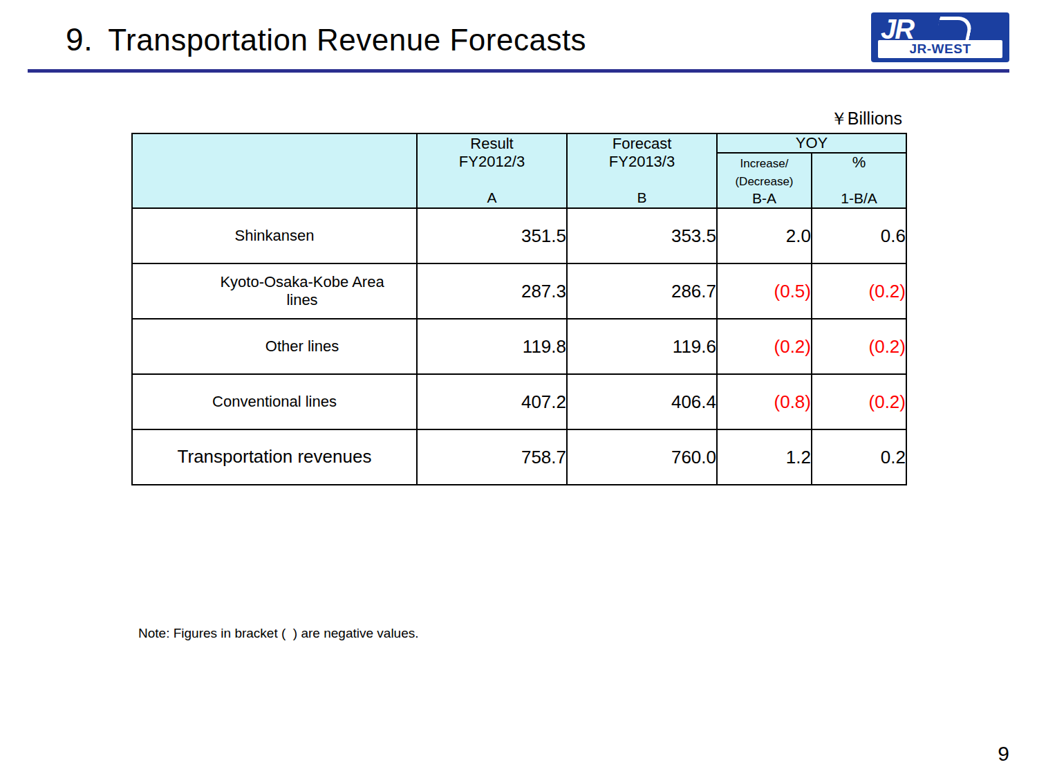9. Transportation Revenue Forecasts
JR
JR-WEST
￥Billions
| | Result FY2012/3 A | Forecast FY2013/3 B | YOY |
| --- | --- | --- | --- |
| Increase/ (Decrease) B-A | % 1-B/A |
| Shinkansen | 351.5 | 353.5 | 2.0 | 0.6 |
| | Kyoto-Osaka-Kobe Area lines | 287.3 | 286.7 | (0.5) | (0.2) |
| | Other lines | 119.8 | 119.6 | (0.2) | (0.2) |
| Conventional lines | 407.2 | 406.4 | (0.8) | (0.2) |
| Transportation revenues | 758.7 | 760.0 | 1.2 | 0.2 |
Note: Figures in bracket ( ) are negative values.
9